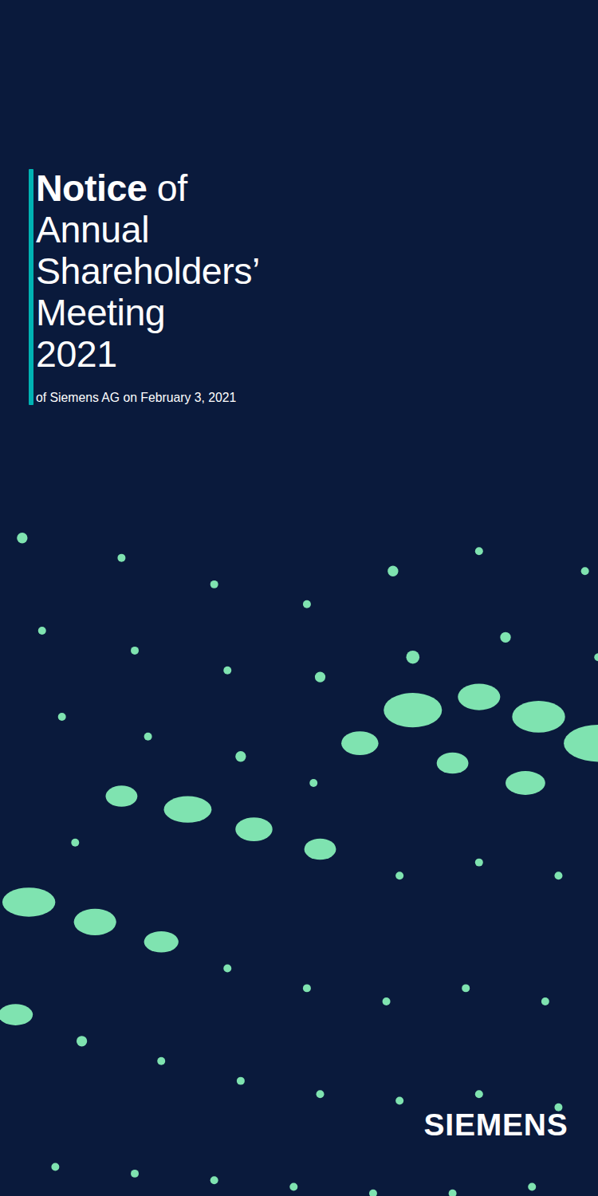Notice of Annual
Shareholders’ Meeting
2021
of Siemens AG on February 3, 2021
SIEMENS